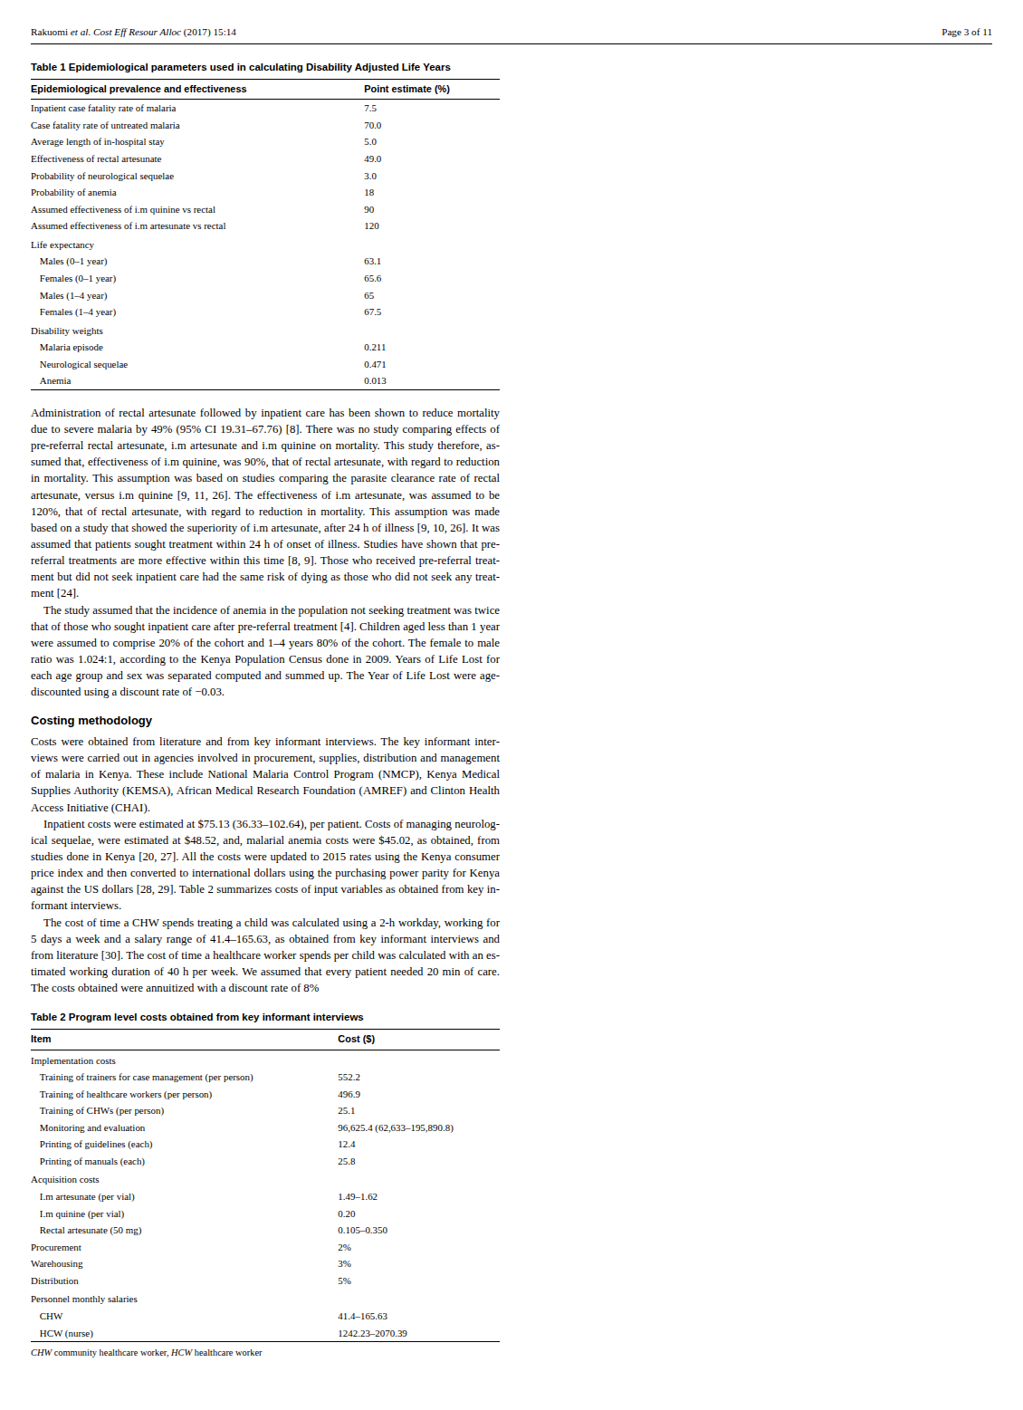Rakuomi et al. Cost Eff Resour Alloc (2017) 15:14
Page 3 of 11
Table 1 Epidemiological parameters used in calculating Disability Adjusted Life Years
| Epidemiological prevalence and effectiveness | Point estimate (%) |
| --- | --- |
| Inpatient case fatality rate of malaria | 7.5 |
| Case fatality rate of untreated malaria | 70.0 |
| Average length of in-hospital stay | 5.0 |
| Effectiveness of rectal artesunate | 49.0 |
| Probability of neurological sequelae | 3.0 |
| Probability of anemia | 18 |
| Assumed effectiveness of i.m quinine vs rectal | 90 |
| Assumed effectiveness of i.m artesunate vs rectal | 120 |
| Life expectancy | |
| Males (0–1 year) | 63.1 |
| Females (0–1 year) | 65.6 |
| Males (1–4 year) | 65 |
| Females (1–4 year) | 67.5 |
| Disability weights | |
| Malaria episode | 0.211 |
| Neurological sequelae | 0.471 |
| Anemia | 0.013 |
Administration of rectal artesunate followed by inpatient care has been shown to reduce mortality due to severe malaria by 49% (95% CI 19.31–67.76) [8]. There was no study comparing effects of pre-referral rectal artesunate, i.m artesunate and i.m quinine on mortality. This study therefore, assumed that, effectiveness of i.m quinine, was 90%, that of rectal artesunate, with regard to reduction in mortality. This assumption was based on studies comparing the parasite clearance rate of rectal artesunate, versus i.m quinine [9, 11, 26]. The effectiveness of i.m artesunate, was assumed to be 120%, that of rectal artesunate, with regard to reduction in mortality. This assumption was made based on a study that showed the superiority of i.m artesunate, after 24 h of illness [9, 10, 26]. It was assumed that patients sought treatment within 24 h of onset of illness. Studies have shown that pre-referral treatments are more effective within this time [8, 9]. Those who received pre-referral treatment but did not seek inpatient care had the same risk of dying as those who did not seek any treatment [24].
The study assumed that the incidence of anemia in the population not seeking treatment was twice that of those who sought inpatient care after pre-referral treatment [4]. Children aged less than 1 year were assumed to comprise 20% of the cohort and 1–4 years 80% of the cohort. The female to male ratio was 1.024:1, according to the Kenya Population Census done in 2009. Years of Life Lost for each age group and sex was separated computed and summed up. The Year of Life Lost were age-discounted using a discount rate of −0.03.
Costing methodology
Costs were obtained from literature and from key informant interviews. The key informant interviews were carried out in agencies involved in procurement, supplies, distribution and management of malaria in Kenya. These include National Malaria Control Program (NMCP), Kenya Medical Supplies Authority (KEMSA), African Medical Research Foundation (AMREF) and Clinton Health Access Initiative (CHAI).
Inpatient costs were estimated at $75.13 (36.33–102.64), per patient. Costs of managing neurological sequelae, were estimated at $48.52, and, malarial anemia costs were $45.02, as obtained, from studies done in Kenya [20, 27]. All the costs were updated to 2015 rates using the Kenya consumer price index and then converted to international dollars using the purchasing power parity for Kenya against the US dollars [28, 29]. Table 2 summarizes costs of input variables as obtained from key informant interviews.
The cost of time a CHW spends treating a child was calculated using a 2-h workday, working for 5 days a week and a salary range of 41.4–165.63, as obtained from key informant interviews and from literature [30]. The cost of time a healthcare worker spends per child was calculated with an estimated working duration of 40 h per week. We assumed that every patient needed 20 min of care. The costs obtained were annuitized with a discount rate of 8%
Table 2 Program level costs obtained from key informant interviews
| Item | Cost ($) |
| --- | --- |
| Implementation costs | |
| Training of trainers for case management (per person) | 552.2 |
| Training of healthcare workers (per person) | 496.9 |
| Training of CHWs (per person) | 25.1 |
| Monitoring and evaluation | 96,625.4 (62,633–195,890.8) |
| Printing of guidelines (each) | 12.4 |
| Printing of manuals (each) | 25.8 |
| Acquisition costs | |
| I.m artesunate (per vial) | 1.49–1.62 |
| I.m quinine (per vial) | 0.20 |
| Rectal artesunate (50 mg) | 0.105–0.350 |
| Procurement | 2% |
| Warehousing | 3% |
| Distribution | 5% |
| Personnel monthly salaries | |
| CHW | 41.4–165.63 |
| HCW (nurse) | 1242.23–2070.39 |
CHW community healthcare worker, HCW healthcare worker